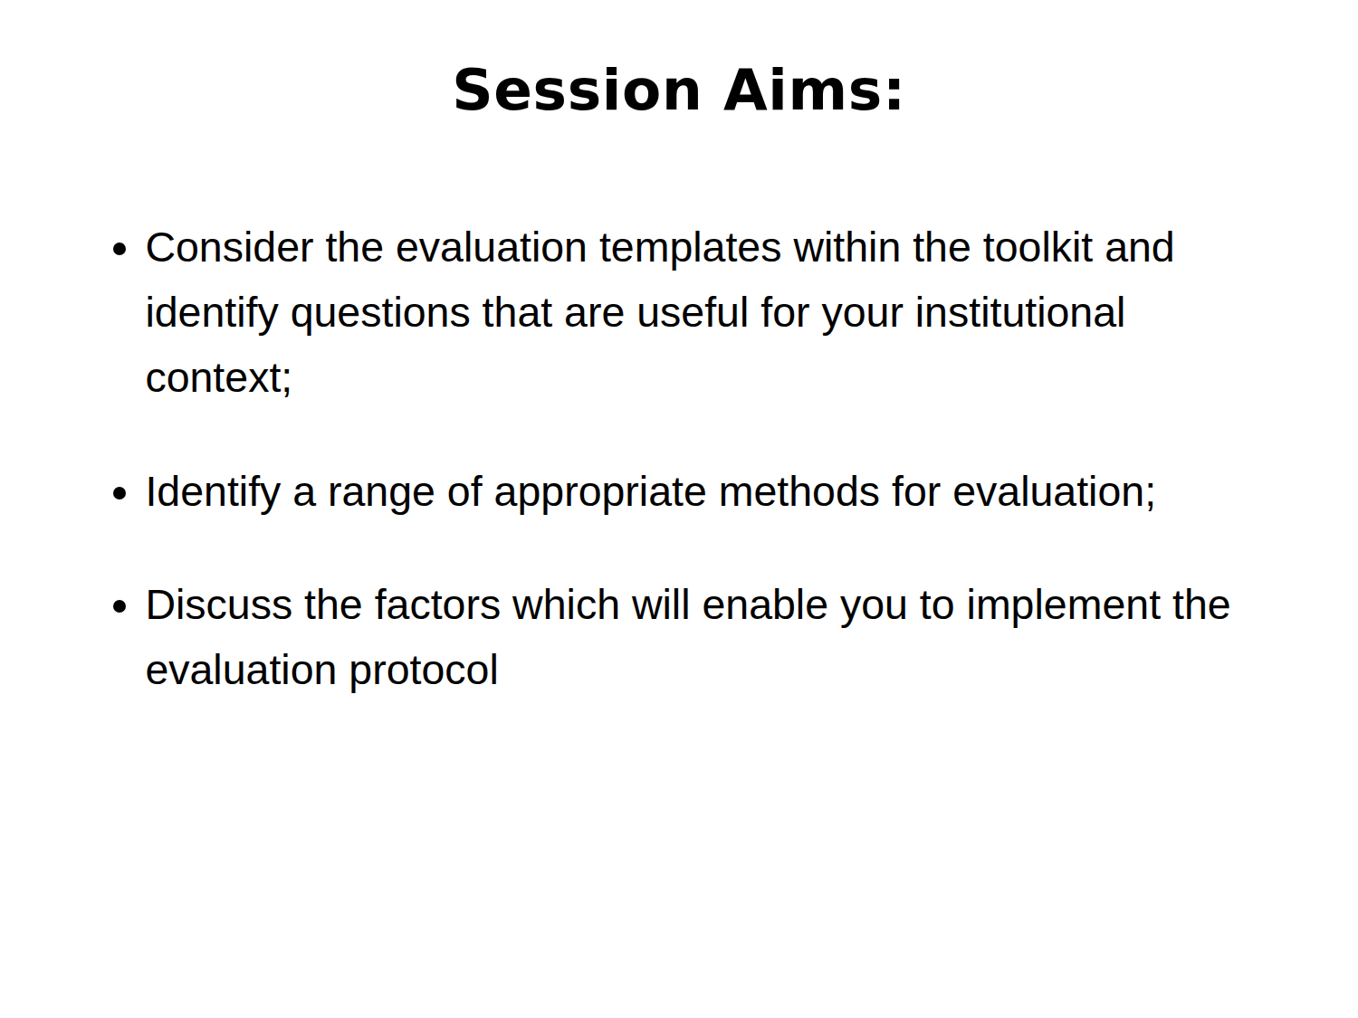Session Aims:
Consider the evaluation templates within the toolkit and identify questions that are useful for your institutional context;
Identify a range of appropriate methods for evaluation;
Discuss the factors which will enable you to implement the evaluation protocol